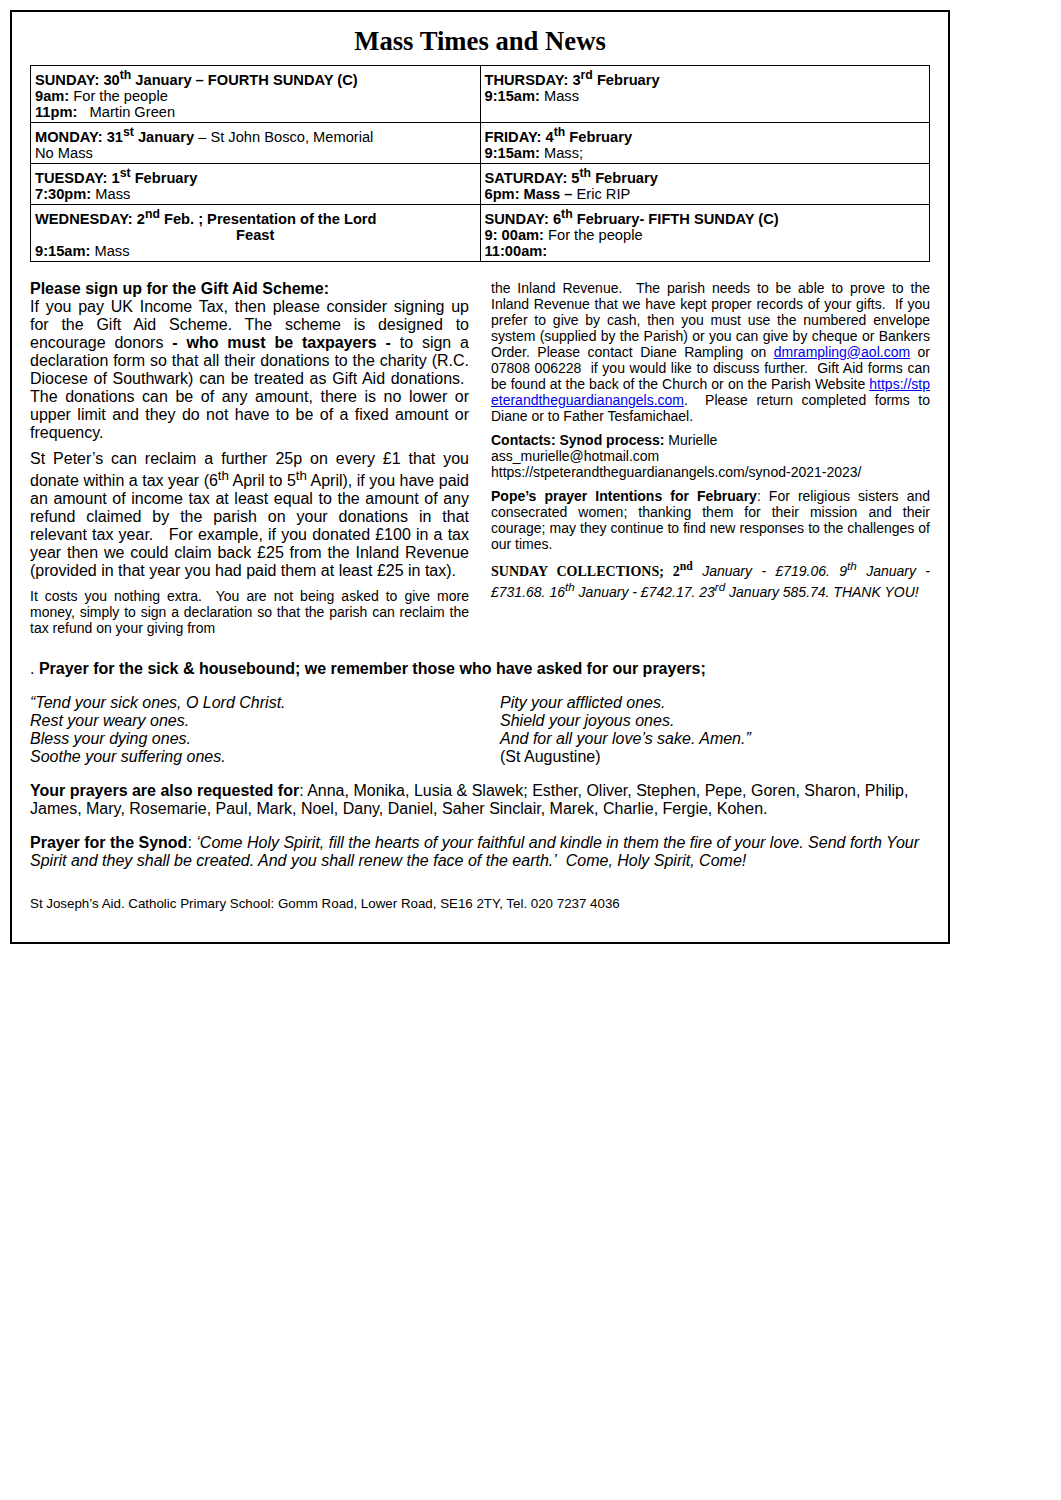Mass Times and News
| SUNDAY: 30 th January – FOURTH SUNDAY (C) 9am: For the people 11pm: Martin Green | THURSDAY: 3 rd February 9:15am: Mass |
| MONDAY: 31 st January – St John Bosco, Memorial No Mass | FRIDAY: 4 th February 9:15am: Mass; |
| TUESDAY: 1 st February 7:30pm: Mass | SATURDAY: 5 th February 6pm: Mass – Eric RIP |
| WEDNESDAY: 2 nd Feb. ; Presentation of the Lord Feast 9:15am: Mass | SUNDAY: 6 th February- FIFTH SUNDAY (C) 9: 00am: For the people 11:00am: |
Please sign up for the Gift Aid Scheme:
If you pay UK Income Tax, then please consider signing up for the Gift Aid Scheme. The scheme is designed to encourage donors - who must be taxpayers - to sign a declaration form so that all their donations to the charity (R.C. Diocese of Southwark) can be treated as Gift Aid donations. The donations can be of any amount, there is no lower or upper limit and they do not have to be of a fixed amount or frequency.
St Peter’s can reclaim a further 25p on every £1 that you donate within a tax year (6th April to 5th April), if you have paid an amount of income tax at least equal to the amount of any refund claimed by the parish on your donations in that relevant tax year. For example, if you donated £100 in a tax year then we could claim back £25 from the Inland Revenue (provided in that year you had paid them at least £25 in tax).
It costs you nothing extra. You are not being asked to give more money, simply to sign a declaration so that the parish can reclaim the tax refund on your giving from
the Inland Revenue. The parish needs to be able to prove to the Inland Revenue that we have kept proper records of your gifts. If you prefer to give by cash, then you must use the numbered envelope system (supplied by the Parish) or you can give by cheque or Bankers Order. Please contact Diane Rampling on dmrampling@aol.com or 07808 006228 if you would like to discuss further. Gift Aid forms can be found at the back of the Church or on the Parish Website https://stpeterandtheguardianangels.com. Please return completed forms to Diane or to Father Tesfamichael.
Contacts: Synod process: Murielle
ass_murielle@hotmail.com
https://stpeterandtheguardianangels.com/synod-2021-2023/
Pope’s prayer Intentions for February: For religious sisters and consecrated women; thanking them for their mission and their courage; may they continue to find new responses to the challenges of our times.
SUNDAY COLLECTIONS; 2nd January - £719.06. 9th January - £731.68. 16th January - £742.17. 23rd January 585.74. THANK YOU!
. Prayer for the sick & housebound; we remember those who have asked for our prayers;
“Tend your sick ones, O Lord Christ.
Rest your weary ones.
Bless your dying ones.
Soothe your suffering ones.
Pity your afflicted ones.
Shield your joyous ones.
And for all your love’s sake. Amen.”
(St Augustine)
Your prayers are also requested for: Anna, Monika, Lusia & Slawek; Esther, Oliver, Stephen, Pepe, Goren, Sharon, Philip, James, Mary, Rosemarie, Paul, Mark, Noel, Dany, Daniel, Saher Sinclair, Marek, Charlie, Fergie, Kohen.
Prayer for the Synod: ‘Come Holy Spirit, fill the hearts of your faithful and kindle in them the fire of your love. Send forth Your Spirit and they shall be created. And you shall renew the face of the earth.’ Come, Holy Spirit, Come!
St Joseph’s Aid. Catholic Primary School: Gomm Road, Lower Road, SE16 2TY, Tel. 020 7237 4036